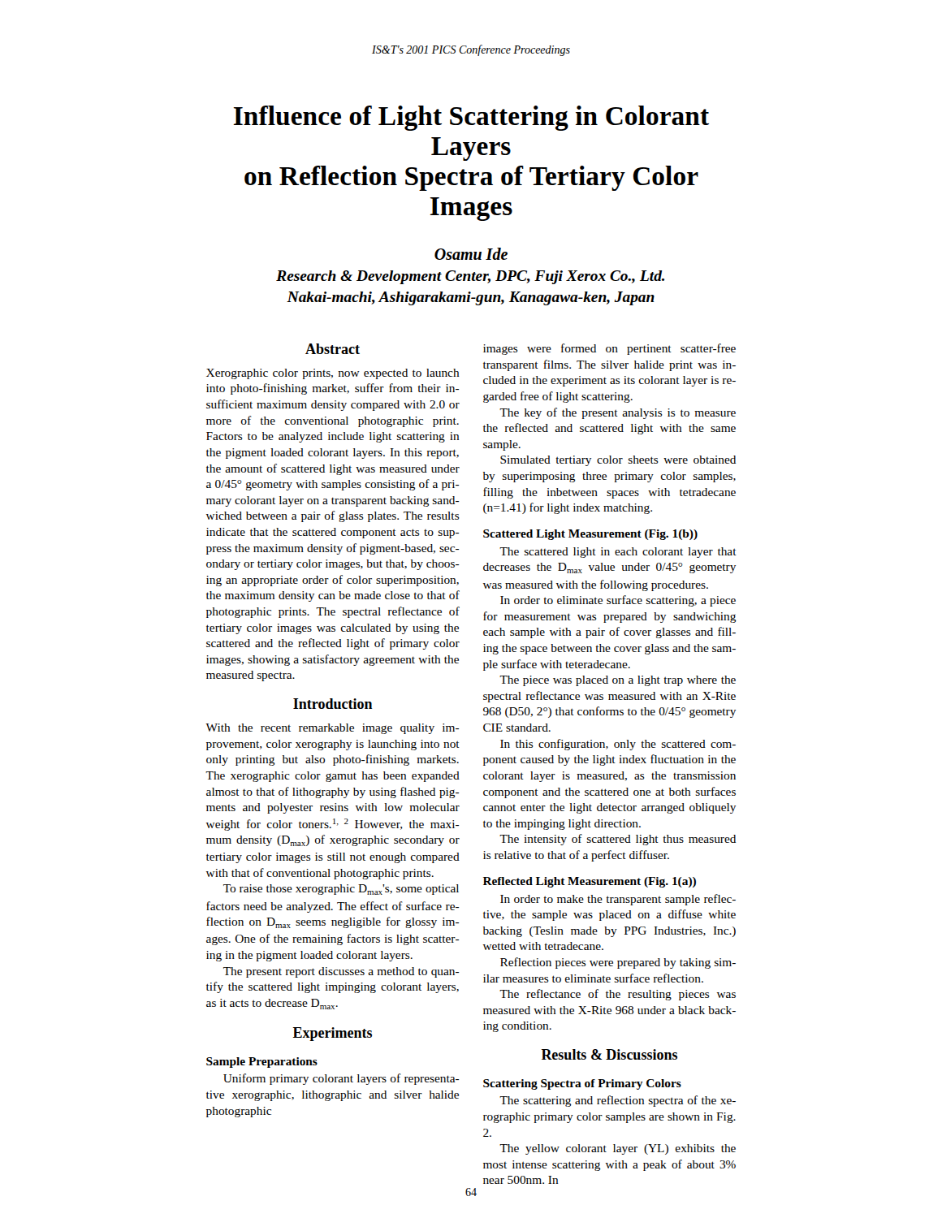IS&T's 2001 PICS Conference Proceedings
Influence of Light Scattering in Colorant Layers
on Reflection Spectra of Tertiary Color Images
Osamu Ide
Research & Development Center, DPC, Fuji Xerox Co., Ltd.
Nakai-machi, Ashigarakami-gun, Kanagawa-ken, Japan
Abstract
Xerographic color prints, now expected to launch into photo-finishing market, suffer from their insufficient maximum density compared with 2.0 or more of the conventional photographic print. Factors to be analyzed include light scattering in the pigment loaded colorant layers. In this report, the amount of scattered light was measured under a 0/45° geometry with samples consisting of a primary colorant layer on a transparent backing sandwiched between a pair of glass plates. The results indicate that the scattered component acts to suppress the maximum density of pigment-based, secondary or tertiary color images, but that, by choosing an appropriate order of color superimposition, the maximum density can be made close to that of photographic prints. The spectral reflectance of tertiary color images was calculated by using the scattered and the reflected light of primary color images, showing a satisfactory agreement with the measured spectra.
Introduction
With the recent remarkable image quality improvement, color xerography is launching into not only printing but also photo-finishing markets. The xerographic color gamut has been expanded almost to that of lithography by using flashed pigments and polyester resins with low molecular weight for color toners.1, 2 However, the maximum density (Dmax) of xerographic secondary or tertiary color images is still not enough compared with that of conventional photographic prints.
To raise those xerographic Dmax's, some optical factors need be analyzed. The effect of surface reflection on Dmax seems negligible for glossy images. One of the remaining factors is light scattering in the pigment loaded colorant layers.
The present report discusses a method to quantify the scattered light impinging colorant layers, as it acts to decrease Dmax.
Experiments
Sample Preparations
Uniform primary colorant layers of representative xerographic, lithographic and silver halide photographic
images were formed on pertinent scatter-free transparent films. The silver halide print was included in the experiment as its colorant layer is regarded free of light scattering.
The key of the present analysis is to measure the reflected and scattered light with the same sample.
Simulated tertiary color sheets were obtained by superimposing three primary color samples, filling the inbetween spaces with tetradecane (n=1.41) for light index matching.
Scattered Light Measurement (Fig. 1(b))
The scattered light in each colorant layer that decreases the Dmax value under 0/45° geometry was measured with the following procedures.
In order to eliminate surface scattering, a piece for measurement was prepared by sandwiching each sample with a pair of cover glasses and filling the space between the cover glass and the sample surface with teteradecane.
The piece was placed on a light trap where the spectral reflectance was measured with an X-Rite 968 (D50, 2°) that conforms to the 0/45° geometry CIE standard.
In this configuration, only the scattered component caused by the light index fluctuation in the colorant layer is measured, as the transmission component and the scattered one at both surfaces cannot enter the light detector arranged obliquely to the impinging light direction.
The intensity of scattered light thus measured is relative to that of a perfect diffuser.
Reflected Light Measurement (Fig. 1(a))
In order to make the transparent sample reflective, the sample was placed on a diffuse white backing (Teslin made by PPG Industries, Inc.) wetted with tetradecane.
Reflection pieces were prepared by taking similar measures to eliminate surface reflection.
The reflectance of the resulting pieces was measured with the X-Rite 968 under a black backing condition.
Results & Discussions
Scattering Spectra of Primary Colors
The scattering and reflection spectra of the xerographic primary color samples are shown in Fig. 2.
The yellow colorant layer (YL) exhibits the most intense scattering with a peak of about 3% near 500nm. In
64